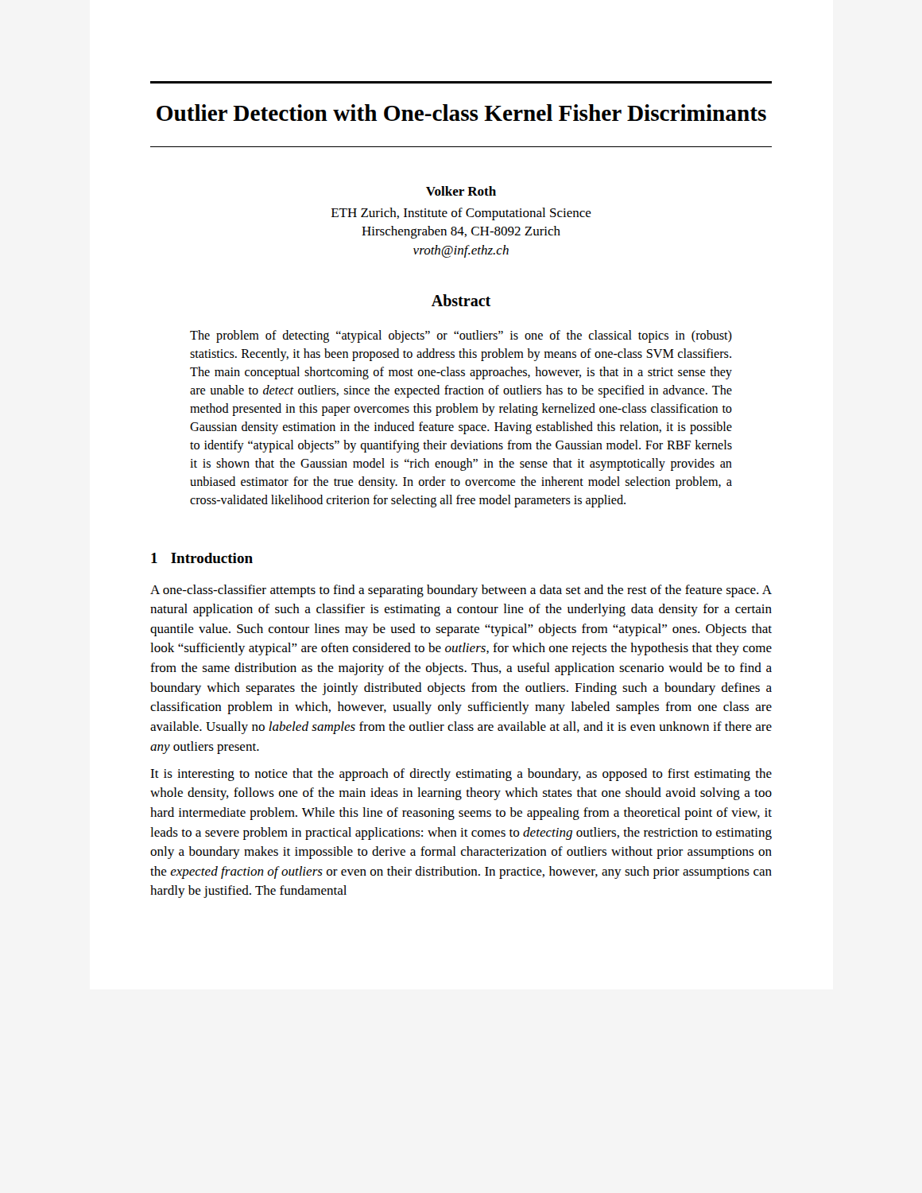Outlier Detection with One-class Kernel Fisher Discriminants
Volker Roth
ETH Zurich, Institute of Computational Science
Hirschengraben 84, CH-8092 Zurich
vroth@inf.ethz.ch
Abstract
The problem of detecting “atypical objects” or “outliers” is one of the classical topics in (robust) statistics. Recently, it has been proposed to address this problem by means of one-class SVM classifiers. The main conceptual shortcoming of most one-class approaches, however, is that in a strict sense they are unable to detect outliers, since the expected fraction of outliers has to be specified in advance. The method presented in this paper overcomes this problem by relating kernelized one-class classification to Gaussian density estimation in the induced feature space. Having established this relation, it is possible to identify “atypical objects” by quantifying their deviations from the Gaussian model. For RBF kernels it is shown that the Gaussian model is “rich enough” in the sense that it asymptotically provides an unbiased estimator for the true density. In order to overcome the inherent model selection problem, a cross-validated likelihood criterion for selecting all free model parameters is applied.
1 Introduction
A one-class-classifier attempts to find a separating boundary between a data set and the rest of the feature space. A natural application of such a classifier is estimating a contour line of the underlying data density for a certain quantile value. Such contour lines may be used to separate “typical” objects from “atypical” ones. Objects that look “sufficiently atypical” are often considered to be outliers, for which one rejects the hypothesis that they come from the same distribution as the majority of the objects. Thus, a useful application scenario would be to find a boundary which separates the jointly distributed objects from the outliers. Finding such a boundary defines a classification problem in which, however, usually only sufficiently many labeled samples from one class are available. Usually no labeled samples from the outlier class are available at all, and it is even unknown if there are any outliers present.
It is interesting to notice that the approach of directly estimating a boundary, as opposed to first estimating the whole density, follows one of the main ideas in learning theory which states that one should avoid solving a too hard intermediate problem. While this line of reasoning seems to be appealing from a theoretical point of view, it leads to a severe problem in practical applications: when it comes to detecting outliers, the restriction to estimating only a boundary makes it impossible to derive a formal characterization of outliers without prior assumptions on the expected fraction of outliers or even on their distribution. In practice, however, any such prior assumptions can hardly be justified. The fundamental